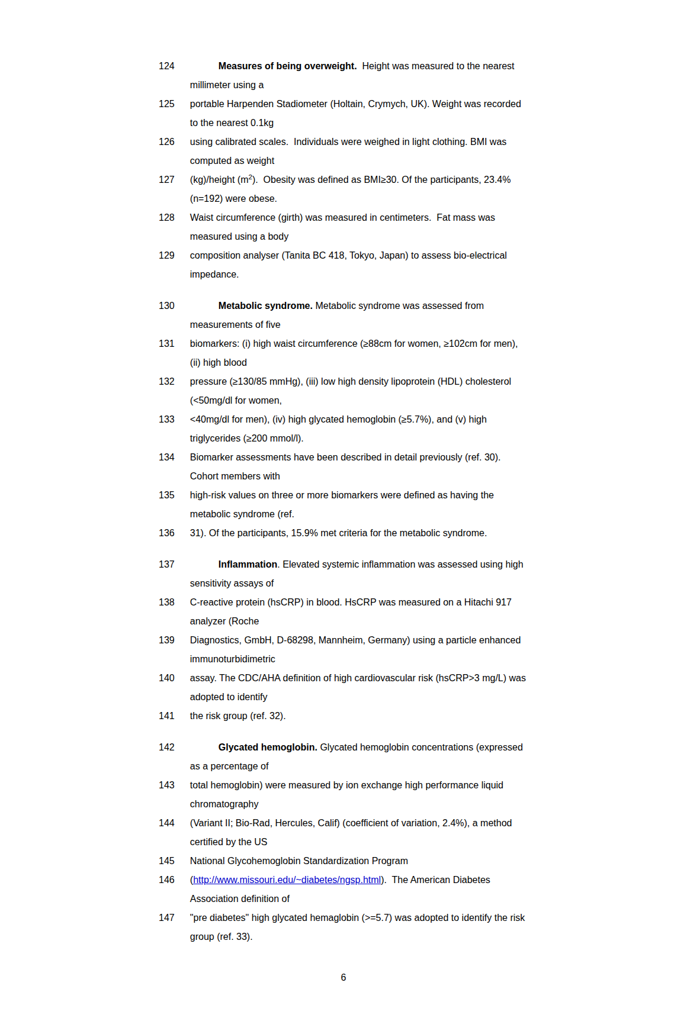Measures of being overweight. Height was measured to the nearest millimeter using a
portable Harpenden Stadiometer (Holtain, Crymych, UK). Weight was recorded to the nearest 0.1kg
using calibrated scales. Individuals were weighed in light clothing. BMI was computed as weight
(kg)/height (m2). Obesity was defined as BMI≥30. Of the participants, 23.4% (n=192) were obese.
Waist circumference (girth) was measured in centimeters. Fat mass was measured using a body
composition analyser (Tanita BC 418, Tokyo, Japan) to assess bio-electrical impedance.
Metabolic syndrome. Metabolic syndrome was assessed from measurements of five
biomarkers: (i) high waist circumference (≥88cm for women, ≥102cm for men), (ii) high blood
pressure (≥130/85 mmHg), (iii) low high density lipoprotein (HDL) cholesterol (<50mg/dl for women,
<40mg/dl for men), (iv) high glycated hemoglobin (≥5.7%), and (v) high triglycerides (≥200 mmol/l).
Biomarker assessments have been described in detail previously (ref. 30). Cohort members with
high-risk values on three or more biomarkers were defined as having the metabolic syndrome (ref.
31). Of the participants, 15.9% met criteria for the metabolic syndrome.
Inflammation. Elevated systemic inflammation was assessed using high sensitivity assays of
C-reactive protein (hsCRP) in blood. HsCRP was measured on a Hitachi 917 analyzer (Roche
Diagnostics, GmbH, D-68298, Mannheim, Germany) using a particle enhanced immunoturbidimetric
assay. The CDC/AHA definition of high cardiovascular risk (hsCRP>3 mg/L) was adopted to identify
the risk group (ref. 32).
Glycated hemoglobin. Glycated hemoglobin concentrations (expressed as a percentage of
total hemoglobin) were measured by ion exchange high performance liquid chromatography
(Variant II; Bio-Rad, Hercules, Calif) (coefficient of variation, 2.4%), a method certified by the US
National Glycohemoglobin Standardization Program
(http://www.missouri.edu/~diabetes/ngsp.html). The American Diabetes Association definition of
"pre diabetes" high glycated hemaglobin (>=5.7) was adopted to identify the risk group (ref. 33).
6